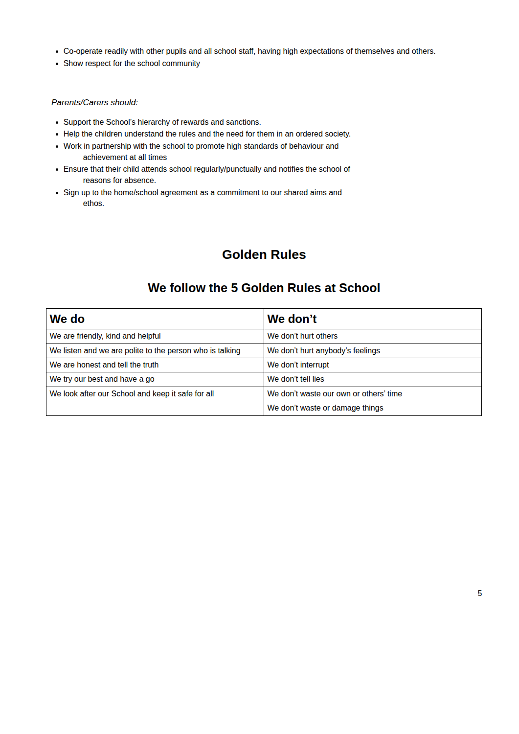Co-operate readily with other pupils and all school staff, having high expectations of themselves and others.
Show respect for the school community
Parents/Carers should:
Support the School’s hierarchy of rewards and sanctions.
Help the children understand the rules and the need for them in an ordered society.
Work in partnership with the school to promote high standards of behaviour and achievement at all times
Ensure that their child attends school regularly/punctually and notifies the school of reasons for absence.
Sign up to the home/school agreement as a commitment to our shared aims and ethos.
Golden Rules
We follow the 5 Golden Rules at School
| We do | We don’t |
| --- | --- |
| We are friendly, kind and helpful | We don’t hurt others |
| We listen and we are polite to the person who is talking | We don’t hurt anybody’s feelings |
| We are honest and tell the truth | We don’t interrupt |
| We try our best and have a go | We don’t tell lies |
| We look after our School and keep it safe for all | We don’t waste our own or others’ time |
| | We don’t waste or damage things |
5